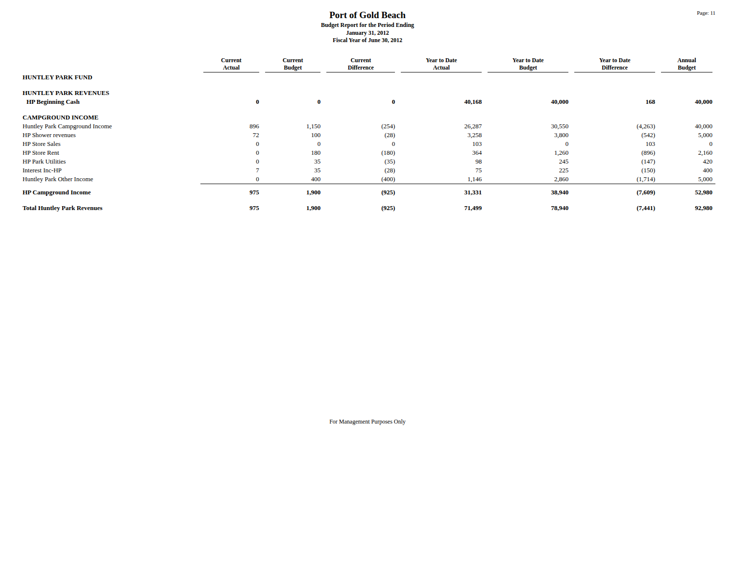Page: 11
Port of Gold Beach
Budget Report for the Period Ending
January 31, 2012
Fiscal Year of June 30, 2012
| | Current Actual | Current Budget | Current Difference | Year to Date Actual | Year to Date Budget | Year to Date Difference | Annual Budget |
| --- | --- | --- | --- | --- | --- | --- | --- |
| HUNTLEY PARK FUND | |
| HUNTLEY PARK REVENUES | |
| HP Beginning Cash | 0 | 0 | 0 | 40,168 | 40,000 | 168 | 40,000 |
| CAMPGROUND INCOME | |
| Huntley Park Campground Income | 896 | 1,150 | (254) | 26,287 | 30,550 | (4,263) | 40,000 |
| HP Shower revenues | 72 | 100 | (28) | 3,258 | 3,800 | (542) | 5,000 |
| HP Store Sales | 0 | 0 | 0 | 103 | 0 | 103 | 0 |
| HP Store Rent | 0 | 180 | (180) | 364 | 1,260 | (896) | 2,160 |
| HP Park Utilities | 0 | 35 | (35) | 98 | 245 | (147) | 420 |
| Interest Inc-HP | 7 | 35 | (28) | 75 | 225 | (150) | 400 |
| Huntley Park Other Income | 0 | 400 | (400) | 1,146 | 2,860 | (1,714) | 5,000 |
| HP Campground Income | 975 | 1,900 | (925) | 31,331 | 38,940 | (7,609) | 52,980 |
| Total Huntley Park Revenues | 975 | 1,900 | (925) | 71,499 | 78,940 | (7,441) | 92,980 |
For Management Purposes Only